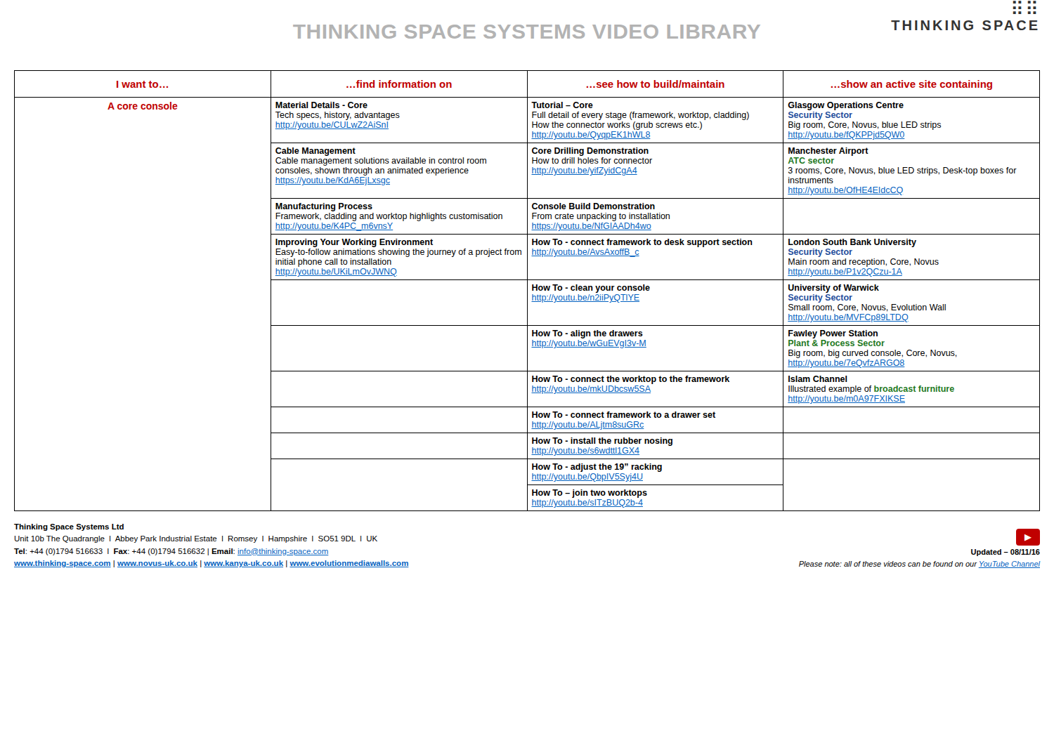⠿⠿
THINKING SPACE
THINKING SPACE SYSTEMS VIDEO LIBRARY
| I want to… | …find information on | …see how to build/maintain | …show an active site containing |
| --- | --- | --- | --- |
| A core console | Material Details - Core Tech specs, history, advantages http://youtu.be/CULwZ2AiSnI | Tutorial – Core Full detail of every stage (framework, worktop, cladding) How the connector works (grub screws etc.) http://youtu.be/QyqpEK1hWL8 | Glasgow Operations Centre Security Sector Big room, Core, Novus, blue LED strips http://youtu.be/fQKPPjd5QW0 |
| Cable Management Cable management solutions available in control room consoles, shown through an animated experience https://youtu.be/KdA6EjLxsgc | Core Drilling Demonstration How to drill holes for connector http://youtu.be/yifZyidCgA4 | Manchester Airport ATC sector 3 rooms, Core, Novus, blue LED strips, Desk-top boxes for instruments http://youtu.be/OfHE4EIdcCQ |
| Manufacturing Process Framework, cladding and worktop highlights customisation http://youtu.be/K4PC_m6vnsY | Console Build Demonstration From crate unpacking to installation https://youtu.be/NfGIAADh4wo | |
| Improving Your Working Environment Easy-to-follow animations showing the journey of a project from initial phone call to installation http://youtu.be/UKiLmOvJWNQ | How To - connect framework to desk support section http://youtu.be/AvsAxoffB_c | London South Bank University Security Sector Main room and reception, Core, Novus http://youtu.be/P1v2QCzu-1A |
| | How To - clean your console http://youtu.be/n2iiPyQTlYE | University of Warwick Security Sector Small room, Core, Novus, Evolution Wall http://youtu.be/MVFCp89LTDQ |
| | How To - align the drawers http://youtu.be/wGuEVgI3v-M | Fawley Power Station Plant & Process Sector Big room, big curved console, Core, Novus, http://youtu.be/7eQvfzARGO8 |
| | How To - connect the worktop to the framework http://youtu.be/mkUDbcsw5SA | Islam Channel Illustrated example of broadcast furniture http://youtu.be/m0A97FXIKSE |
| | How To - connect framework to a drawer set http://youtu.be/ALjtm8suGRc | |
| | How To - install the rubber nosing http://youtu.be/s6wdttl1GX4 | |
| | How To - adjust the 19” racking http://youtu.be/QbpIV5Syj4U How To – join two worktops http://youtu.be/sITzBUQ2b-4 | |
▶
Thinking Space Systems Ltd
Unit 10b The Quadrangle l Abbey Park Industrial Estate l Romsey l Hampshire l SO51 9DL l UK
Tel: +44 (0)1794 516633 l Fax: +44 (0)1794 516632 | Email: info@thinking-space.com
www.thinking-space.com | www.novus-uk.co.uk | www.kanya-uk.co.uk | www.evolutionmediawalls.com
Updated – 08/11/16
Please note: all of these videos can be found on our YouTube Channel